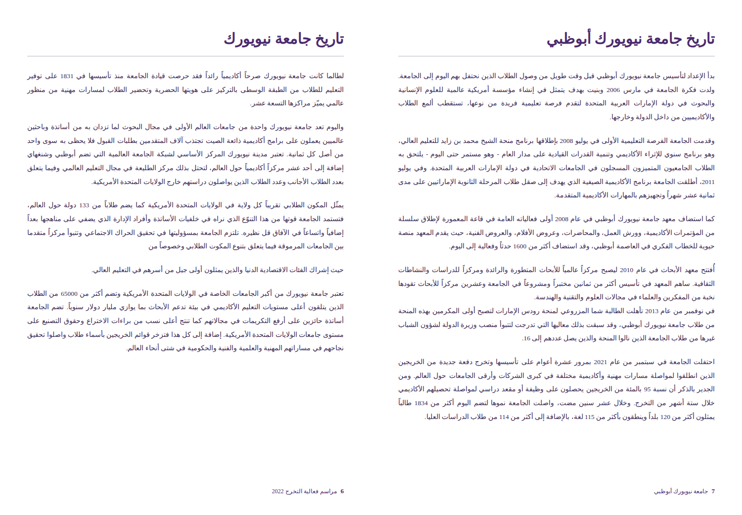تاريخ جامعة نيويورك أبوظبي
بدأ الإعداد لتأسيس جامعة نيويورك أبوظبي قبل وقت طويل من وصول الطلاب الذين نحتفل بهم اليوم إلى الجامعة. ولدت فكرة الجامعة في مارس 2006 وبنيت بهدف يتمثل في إنشاء مؤسسة أمريكية عالمية للعلوم الإنسانية والبحوث في دولة الإمارات العربية المتحدة لتقدم فرصة تعليمية فريدة من نوعها، تستقطب ألمع الطلاب والأكاديميين من داخل الدولة وخارجها.
وقدمت الجامعة الفرصة التعليمية الأولى في يوليو 2008 بإطلاقها برنامج منحة الشيخ محمد بن زايد للتعليم العالي، وهو برنامج سنوي للإثراء الأكاديمي وتنمية القدرات القيادية على مدار العام - وهو مستمر حتى اليوم - يلتحق به الطلاب الجامعيون المتميزون المسجلون في الجامعات الاتحادية في دولة الإمارات العربية المتحدة. وفي يوليو 2011، أطلقت الجامعة برنامج الأكاديمية الصيفية الذي يهدف إلى صقل طلاب المرحلة الثانوية الإماراتيين على مدى ثمانية عشر شهراً وتجهيزهم بالمهارات الأكاديمية المتقدمة.
كما استضاف معهد جامعة نيويورك أبوظبي في عام 2008 أولى فعالياته العامة في قاعة المعمورة لإطلاق سلسلة من المؤتمرات الأكاديمية، وورش العمل، والمحاضرات، وعروض الأفلام، والعروض الفنية، حيث يقدم المعهد منصة حيوية للخطاب الفكري في العاصمة أبوظبي، وقد استضاف أكثر من 1600 حدثاً وفعالية إلى اليوم.
أُفتتح معهد الأبحاث في عام 2010 ليصبح مركزاً عالمياً للأبحاث المتطورة والرائدة ومركزاً للدراسات والنشاطات الثقافية. ساهم المعهد في تأسيس أكثر من ثمانين مختبراً ومشروعاً في الجامعة وعشرين مركزاً للأبحاث تقودها نخبة من المفكرين والعلماء في مجالات العلوم والتقنية والهندسة.
في نوفمبر من عام 2013 تأهلت الطالبة شما المزروعي لمنحة رودس الإمارات لتصبح أولى المكرمين بهذه المنحة من طلاب جامعة نيويورك أبوظبي، وقد سبقت بذلك معاليها التي تدرجت لتتبوأ منصب وزيرة الدولة لشؤون الشباب غيرها من طلاب الجامعة الذين نالوا المنحة والذين يصل عددهم إلى 16.
احتفلت الجامعة في سبتمبر من عام 2021 بمرور عشرة أعوام على تأسيسها وتخرج دفعة جديدة من الخريجين الذين انطلقوا لمواصلة مسارات مهنية وأكاديمية مختلفة في كبرى الشركات وأرقى الجامعات حول العالم. ومن الجدير بالذكر أن نسبة 95 بالمئة من الخريجين يحصلون على وظيفة أو مقعد دراسي لمواصلة تحصيلهم الأكاديمي خلال ستة أشهر من التخرج. وخلال عشر سنين مضت، واصلت الجامعة نموها لتضم اليوم أكثر من 1834 طالباً يمثلون أكثر من 120 بلداً وينطقون بأكثر من 115 لغة، بالإضافة إلى أكثر من 114 من طلاب الدراسات العليا.
7 جامعة نيويورك أبوظبي
تاريخ جامعة نيويورك
لطالما كانت جامعة نيويورك صرحاً أكاديمياً رائداً فقد حرصت قيادة الجامعة منذ تأسيسها في 1831 على توفير التعليم للطلاب من الطبقة الوسطى بالتركيز على هويتها الحضرية وتحضير الطلاب لمسارات مهنية من منظور عالمي يميّز مراكزها التسعة عشر.
واليوم تعد جامعة نيويورك واحدة من جامعات العالم الأولى في مجال البحوث لما تزدان به من أساتذة وباحثين عالميين يعملون على برامج أكاديمية ذائعة الصيت تجتذب آلاف المتقدمين بطلبات القبول فلا يحظى به سوى واحد من أصل كل ثمانية. تعتبر مدينة نيويورك المركز الأساسي لشبكة الجامعة العالمية التي تضم أبوظبي وشنغهاي إضافة إلى أحد عشر مركزاً أكاديمياً حول العالم، لتحتل بذلك مركز الطليعة في مجال التعليم العالمي وفيما يتعلق بعدد الطلاب الأجانب وعدد الطلاب الذين يواصلون دراستهم خارج الولايات المتحدة الأمريكية.
يمثّل المكون الطلابي تقريباً كل ولاية في الولايات المتحدة الأمريكية كما يضم طلاباً من 133 دولة حول العالم، فتستمد الجامعة قوتها من هذا التنوّع الذي نراه في خلفيات الأساتذة وأفراد الإدارة الذي يضفي على مناهجها بعداً إضافياً واتساعاً في الآفاق قل نظيره. تلتزم الجامعة بمسؤوليتها في تحقيق الحراك الاجتماعي وتتبوأ مركزاً متقدما بين الجامعات المرموقة فيما يتعلق بتنوع المكوت الطلابي وخصوصاً من
حيث إشراك الفئات الاقتصادية الدنيا والذين يمثلون أولى جيل من أسرهم في التعليم العالي.
تعتبر جامعة نيويورك من أكبر الجامعات الخاصة في الولايات المتحدة الأمريكية وتضم أكثر من 65000 من الطلاب الذين يتلقون أعلى مستويات التعليم الأكاديمي في بيئة تدعم الأبحاث بما يوازي مليار دولار سنوياً. تضم الجامعة أساتذة حائزين على أرفع التكريمات في مجالاتهم كما تنتج أعلى نسب من براءات الاختراع وحقوق التصنيع على مستوى جامعات الولايات المتحدة الأمريكية. إضافة إلى كل هذا فتزخر قوائم الخريجين بأسماء طلاب واصلوا تحقيق نجاحهم في مساراتهم المهنية والعلمية والفنية والحكومية في شتى أنحاء العالم.
6 مراسم فعالية التخرج 2022